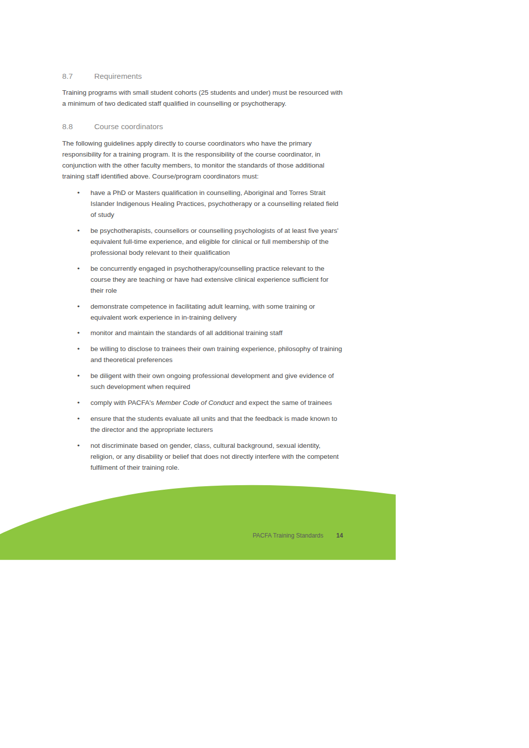8.7 Requirements
Training programs with small student cohorts (25 students and under) must be resourced with a minimum of two dedicated staff qualified in counselling or psychotherapy.
8.8 Course coordinators
The following guidelines apply directly to course coordinators who have the primary responsibility for a training program. It is the responsibility of the course coordinator, in conjunction with the other faculty members, to monitor the standards of those additional training staff identified above. Course/program coordinators must:
have a PhD or Masters qualification in counselling, Aboriginal and Torres Strait Islander Indigenous Healing Practices, psychotherapy or a counselling related field of study
be psychotherapists, counsellors or counselling psychologists of at least five years' equivalent full-time experience, and eligible for clinical or full membership of the professional body relevant to their qualification
be concurrently engaged in psychotherapy/counselling practice relevant to the course they are teaching or have had extensive clinical experience sufficient for their role
demonstrate competence in facilitating adult learning, with some training or equivalent work experience in in-training delivery
monitor and maintain the standards of all additional training staff
be willing to disclose to trainees their own training experience, philosophy of training and theoretical preferences
be diligent with their own ongoing professional development and give evidence of such development when required
comply with PACFA's Member Code of Conduct and expect the same of trainees
ensure that the students evaluate all units and that the feedback is made known to the director and the appropriate lecturers
not discriminate based on gender, class, cultural background, sexual identity, religion, or any disability or belief that does not directly interfere with the competent fulfilment of their training role.
PACFA Training Standards | 14